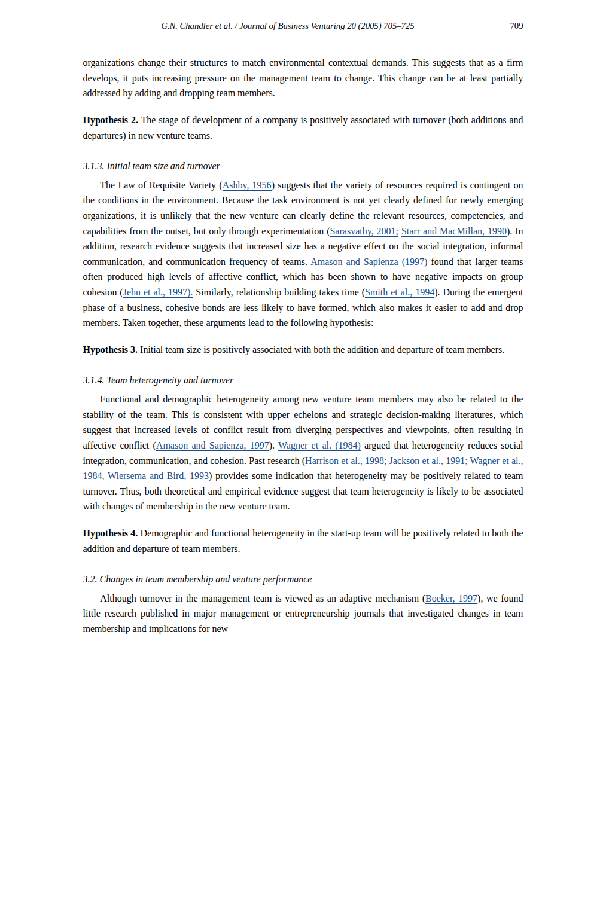G.N. Chandler et al. / Journal of Business Venturing 20 (2005) 705–725 709
organizations change their structures to match environmental contextual demands. This suggests that as a firm develops, it puts increasing pressure on the management team to change. This change can be at least partially addressed by adding and dropping team members.
Hypothesis 2. The stage of development of a company is positively associated with turnover (both additions and departures) in new venture teams.
3.1.3. Initial team size and turnover
The Law of Requisite Variety (Ashby, 1956) suggests that the variety of resources required is contingent on the conditions in the environment. Because the task environment is not yet clearly defined for newly emerging organizations, it is unlikely that the new venture can clearly define the relevant resources, competencies, and capabilities from the outset, but only through experimentation (Sarasvathy, 2001; Starr and MacMillan, 1990). In addition, research evidence suggests that increased size has a negative effect on the social integration, informal communication, and communication frequency of teams. Amason and Sapienza (1997) found that larger teams often produced high levels of affective conflict, which has been shown to have negative impacts on group cohesion (Jehn et al., 1997). Similarly, relationship building takes time (Smith et al., 1994). During the emergent phase of a business, cohesive bonds are less likely to have formed, which also makes it easier to add and drop members. Taken together, these arguments lead to the following hypothesis:
Hypothesis 3. Initial team size is positively associated with both the addition and departure of team members.
3.1.4. Team heterogeneity and turnover
Functional and demographic heterogeneity among new venture team members may also be related to the stability of the team. This is consistent with upper echelons and strategic decision-making literatures, which suggest that increased levels of conflict result from diverging perspectives and viewpoints, often resulting in affective conflict (Amason and Sapienza, 1997). Wagner et al. (1984) argued that heterogeneity reduces social integration, communication, and cohesion. Past research (Harrison et al., 1998; Jackson et al., 1991; Wagner et al., 1984, Wiersema and Bird, 1993) provides some indication that heterogeneity may be positively related to team turnover. Thus, both theoretical and empirical evidence suggest that team heterogeneity is likely to be associated with changes of membership in the new venture team.
Hypothesis 4. Demographic and functional heterogeneity in the start-up team will be positively related to both the addition and departure of team members.
3.2. Changes in team membership and venture performance
Although turnover in the management team is viewed as an adaptive mechanism (Boeker, 1997), we found little research published in major management or entrepreneurship journals that investigated changes in team membership and implications for new